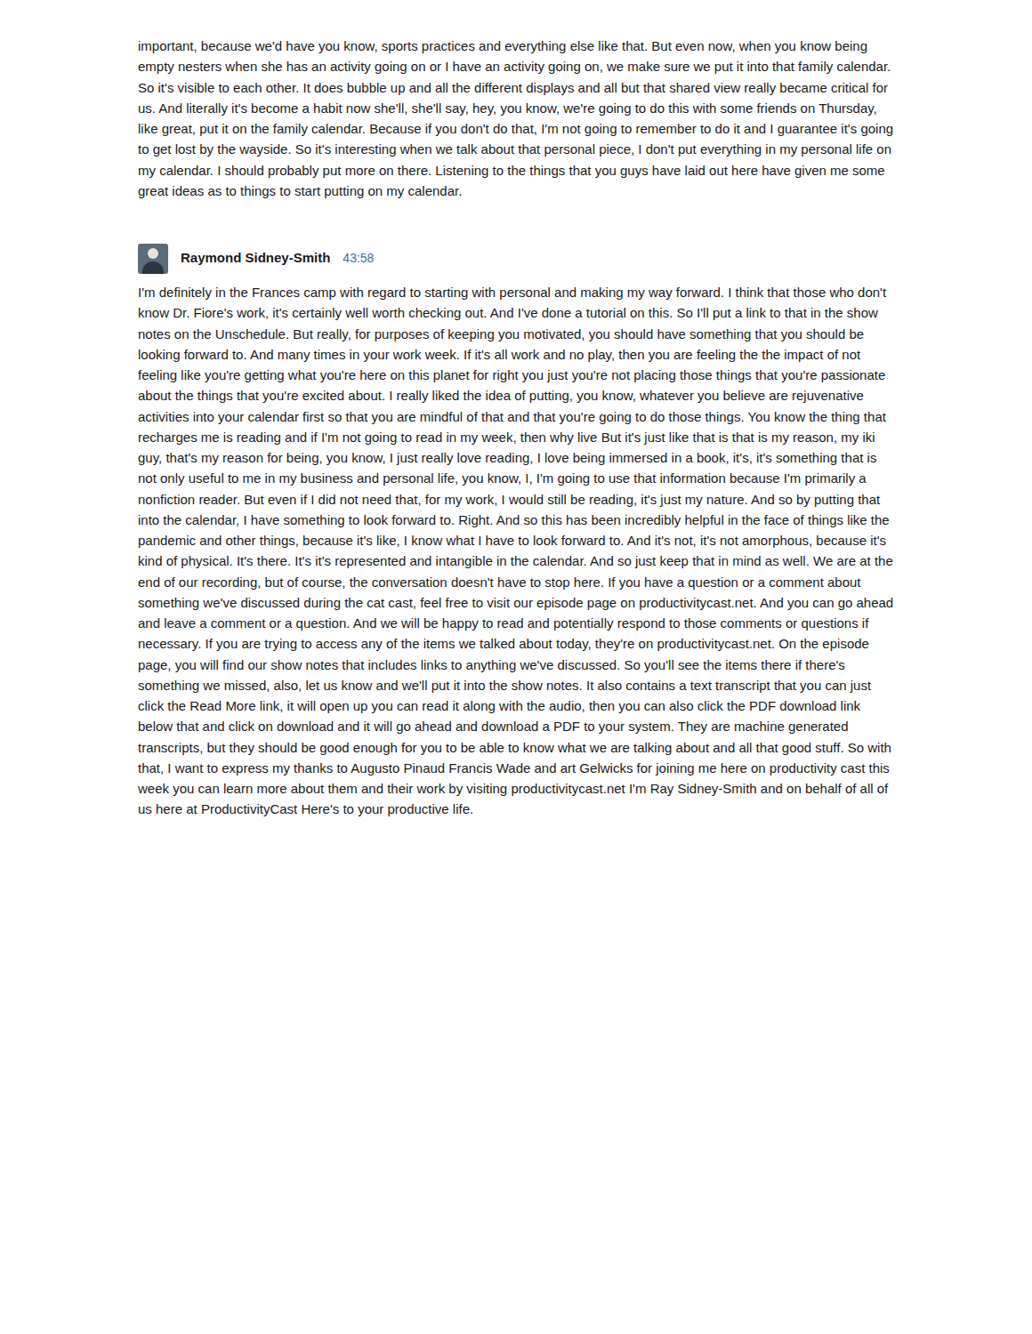important, because we'd have you know, sports practices and everything else like that. But even now, when you know being empty nesters when she has an activity going on or I have an activity going on, we make sure we put it into that family calendar. So it's visible to each other. It does bubble up and all the different displays and all but that shared view really became critical for us. And literally it's become a habit now she'll, she'll say, hey, you know, we're going to do this with some friends on Thursday, like great, put it on the family calendar. Because if you don't do that, I'm not going to remember to do it and I guarantee it's going to get lost by the wayside. So it's interesting when we talk about that personal piece, I don't put everything in my personal life on my calendar. I should probably put more on there. Listening to the things that you guys have laid out here have given me some great ideas as to things to start putting on my calendar.
Raymond Sidney-Smith 43:58
I'm definitely in the Frances camp with regard to starting with personal and making my way forward. I think that those who don't know Dr. Fiore's work, it's certainly well worth checking out. And I've done a tutorial on this. So I'll put a link to that in the show notes on the Unschedule. But really, for purposes of keeping you motivated, you should have something that you should be looking forward to. And many times in your work week. If it's all work and no play, then you are feeling the the impact of not feeling like you're getting what you're here on this planet for right you just you're not placing those things that you're passionate about the things that you're excited about. I really liked the idea of putting, you know, whatever you believe are rejuvenative activities into your calendar first so that you are mindful of that and that you're going to do those things. You know the thing that recharges me is reading and if I'm not going to read in my week, then why live But it's just like that is that is my reason, my iki guy, that's my reason for being, you know, I just really love reading, I love being immersed in a book, it's, it's something that is not only useful to me in my business and personal life, you know, I, I'm going to use that information because I'm primarily a nonfiction reader. But even if I did not need that, for my work, I would still be reading, it's just my nature. And so by putting that into the calendar, I have something to look forward to. Right. And so this has been incredibly helpful in the face of things like the pandemic and other things, because it's like, I know what I have to look forward to. And it's not, it's not amorphous, because it's kind of physical. It's there. It's it's represented and intangible in the calendar. And so just keep that in mind as well. We are at the end of our recording, but of course, the conversation doesn't have to stop here. If you have a question or a comment about something we've discussed during the cat cast, feel free to visit our episode page on productivitycast.net. And you can go ahead and leave a comment or a question. And we will be happy to read and potentially respond to those comments or questions if necessary. If you are trying to access any of the items we talked about today, they're on productivitycast.net. On the episode page, you will find our show notes that includes links to anything we've discussed. So you'll see the items there if there's something we missed, also, let us know and we'll put it into the show notes. It also contains a text transcript that you can just click the Read More link, it will open up you can read it along with the audio, then you can also click the PDF download link below that and click on download and it will go ahead and download a PDF to your system. They are machine generated transcripts, but they should be good enough for you to be able to know what we are talking about and all that good stuff. So with that, I want to express my thanks to Augusto Pinaud Francis Wade and art Gelwicks for joining me here on productivity cast this week you can learn more about them and their work by visiting productivitycast.net I'm Ray Sidney-Smith and on behalf of all of us here at ProductivityCast Here's to your productive life.